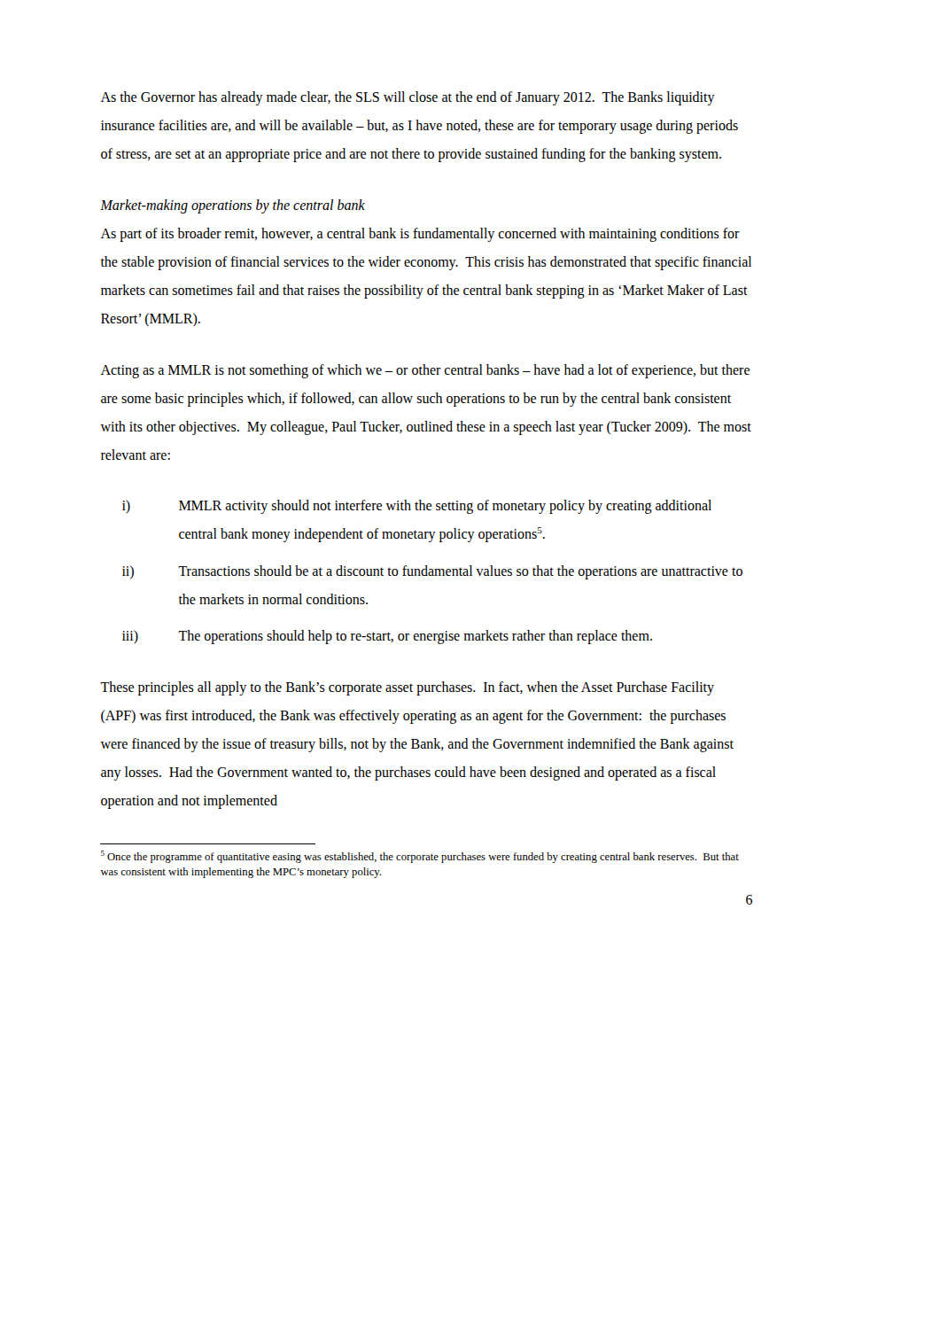As the Governor has already made clear, the SLS will close at the end of January 2012. The Banks liquidity insurance facilities are, and will be available – but, as I have noted, these are for temporary usage during periods of stress, are set at an appropriate price and are not there to provide sustained funding for the banking system.
Market-making operations by the central bank
As part of its broader remit, however, a central bank is fundamentally concerned with maintaining conditions for the stable provision of financial services to the wider economy. This crisis has demonstrated that specific financial markets can sometimes fail and that raises the possibility of the central bank stepping in as ‘Market Maker of Last Resort’ (MMLR).
Acting as a MMLR is not something of which we – or other central banks – have had a lot of experience, but there are some basic principles which, if followed, can allow such operations to be run by the central bank consistent with its other objectives. My colleague, Paul Tucker, outlined these in a speech last year (Tucker 2009). The most relevant are:
i) MMLR activity should not interfere with the setting of monetary policy by creating additional central bank money independent of monetary policy operations5.
ii) Transactions should be at a discount to fundamental values so that the operations are unattractive to the markets in normal conditions.
iii) The operations should help to re-start, or energise markets rather than replace them.
These principles all apply to the Bank’s corporate asset purchases. In fact, when the Asset Purchase Facility (APF) was first introduced, the Bank was effectively operating as an agent for the Government: the purchases were financed by the issue of treasury bills, not by the Bank, and the Government indemnified the Bank against any losses. Had the Government wanted to, the purchases could have been designed and operated as a fiscal operation and not implemented
5 Once the programme of quantitative easing was established, the corporate purchases were funded by creating central bank reserves. But that was consistent with implementing the MPC’s monetary policy.
6